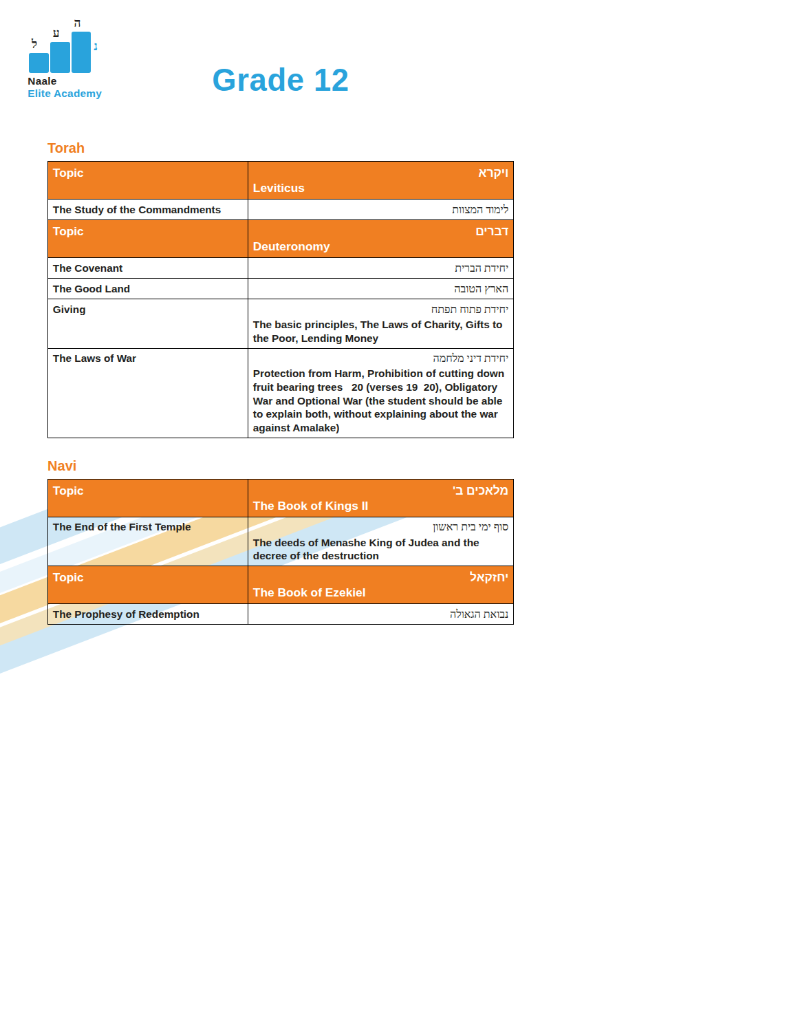ל
ע
ה
נ
Naale
Elite Academy
Grade 12
Torah
| Topic | ויקרא Leviticus |
| The Study of the Commandments | לימוד המצוות |
| Topic | דברים Deuteronomy |
| The Covenant | יחידת הברית |
| The Good Land | הארץ הטובה |
| Giving | יחידת פתוח תפתח The basic principles, The Laws of Charity, Gifts to the Poor, Lending Money |
| The Laws of War | יחידת דיני מלחמה Protection from Harm, Prohibition of cutting down fruit bearing trees 20 (verses 19 20), Obligatory War and Optional War (the student should be able to explain both, without explaining about the war against Amalake) |
Navi
| Topic | מלאכים ב' The Book of Kings II |
| The End of the First Temple | סוף ימי בית ראשון The deeds of Menashe King of Judea and the decree of the destruction |
| Topic | יחזקאל The Book of Ezekiel |
| The Prophesy of Redemption | נבואת הגאולה |